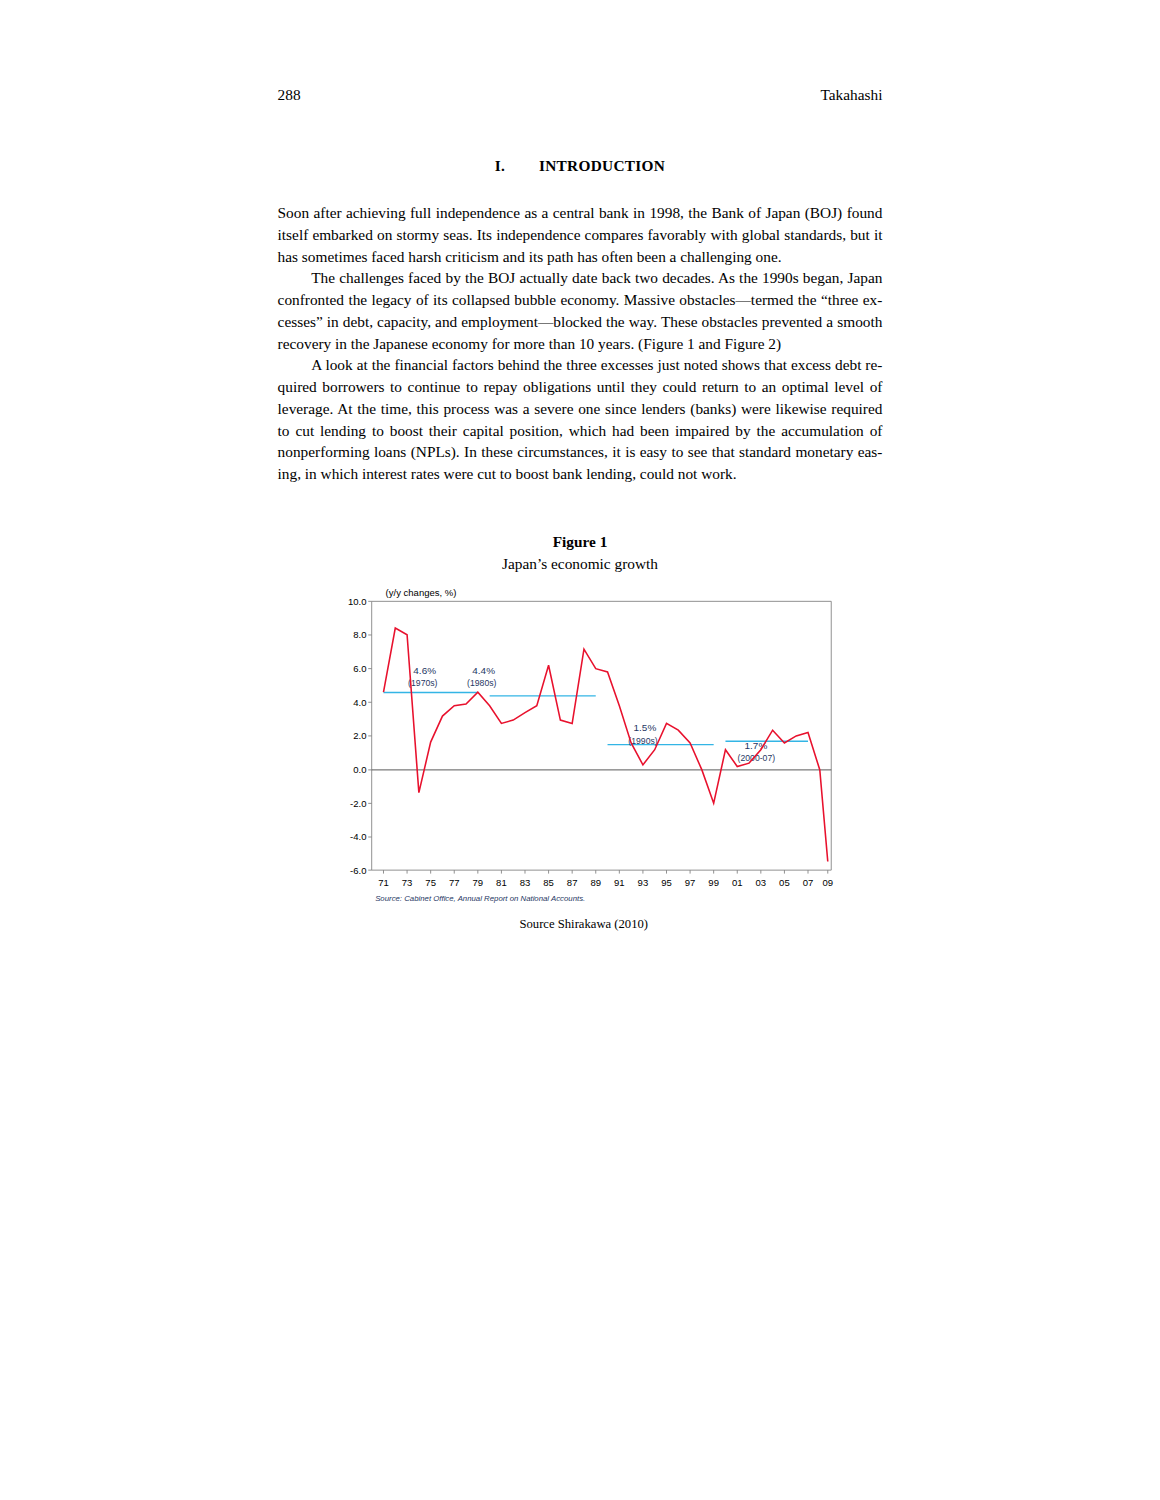288 Takahashi
I. INTRODUCTION
Soon after achieving full independence as a central bank in 1998, the Bank of Japan (BOJ) found itself embarked on stormy seas. Its independence compares favorably with global standards, but it has sometimes faced harsh criticism and its path has often been a challenging one.
The challenges faced by the BOJ actually date back two decades. As the 1990s began, Japan confronted the legacy of its collapsed bubble economy. Massive obstacles—termed the “three excesses” in debt, capacity, and employment—blocked the way. These obstacles prevented a smooth recovery in the Japanese economy for more than 10 years. (Figure 1 and Figure 2)
A look at the financial factors behind the three excesses just noted shows that excess debt required borrowers to continue to repay obligations until they could return to an optimal level of leverage. At the time, this process was a severe one since lenders (banks) were likewise required to cut lending to boost their capital position, which had been impaired by the accumulation of nonperforming loans (NPLs). In these circumstances, it is easy to see that standard monetary easing, in which interest rates were cut to boost bank lending, could not work.
Figure 1
Japan’s economic growth
10.0 8.0 6.0 4.0 2.0 0.0 -2.0 -4.0 -6.0 (y/y changes, %) 71 73 75 77 79 81 83 85 87 89 91 93 95 97 99 01 03 05 07 09 4.6% (1970s) 4.4% (1980s) 1.5% (1990s) 1.7% (2000-07) Source: Cabinet Office, Annual Report on National Accounts.
Source Shirakawa (2010)